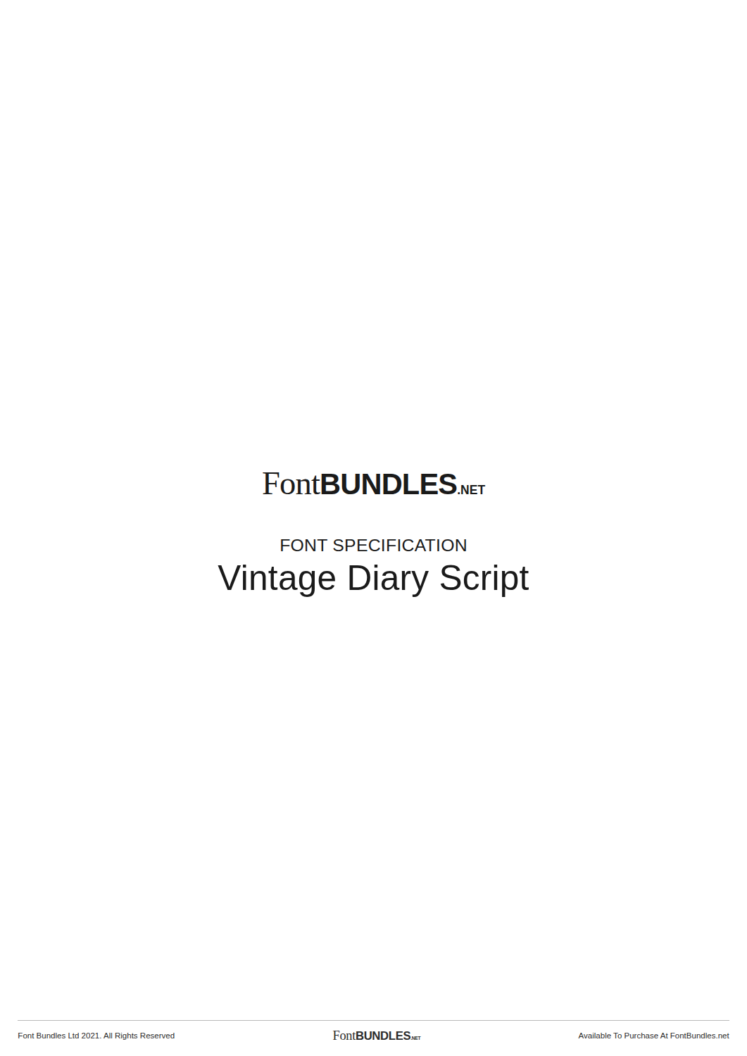Font BUNDLES.NET
FONT SPECIFICATION
Vintage Diary Script
Font Bundles Ltd 2021. All Rights Reserved Font BUNDLES.NET Available To Purchase At FontBundles.net